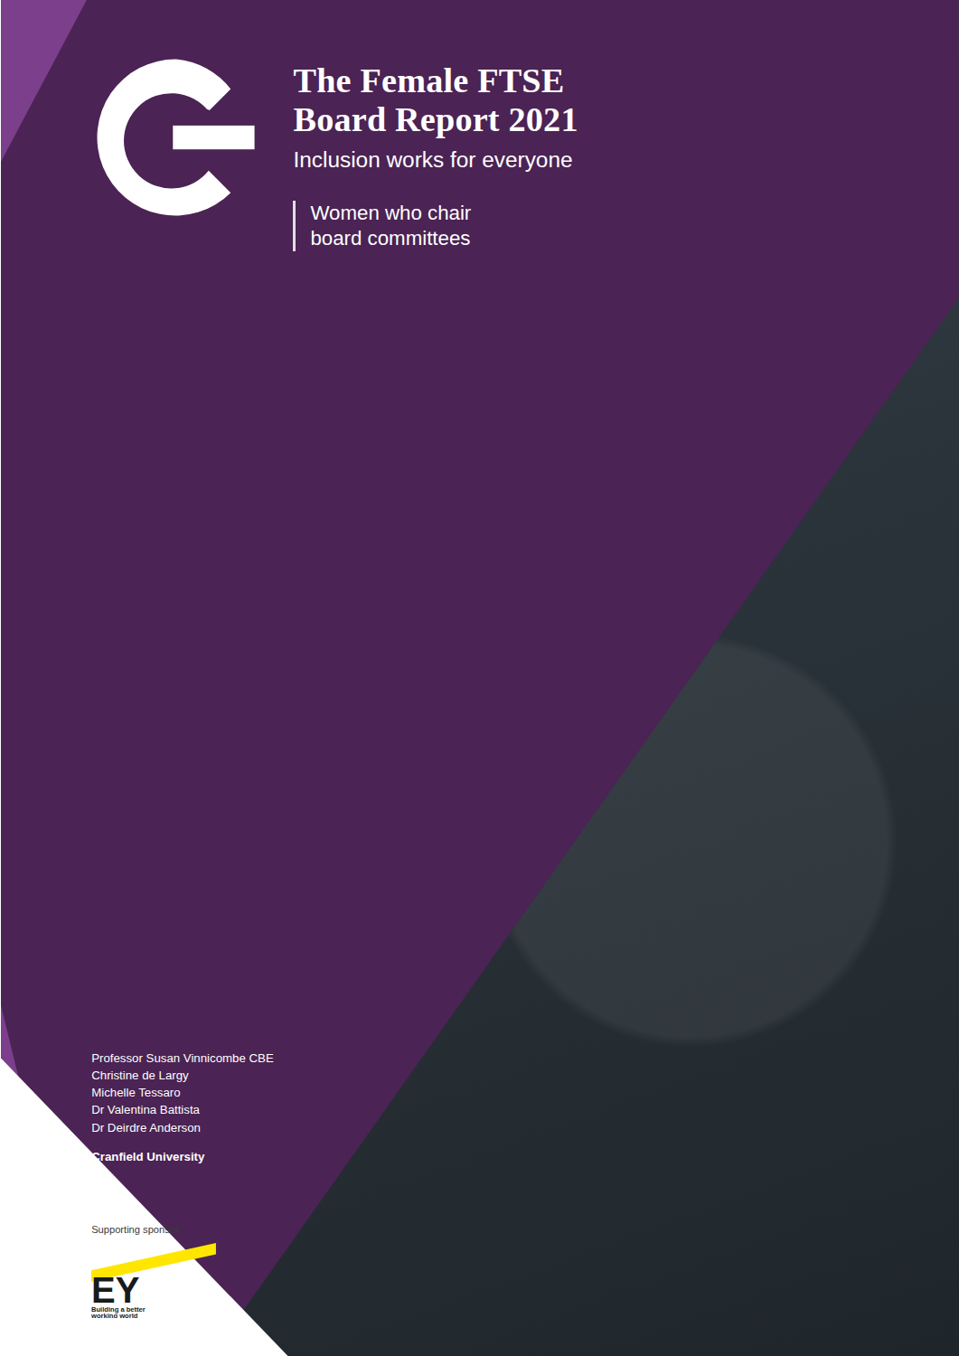Cranfield University
The Female FTSE
Board Report 2021
Inclusion works for everyone
Women who chair
board committees
Professor Susan Vinnicombe CBE
Christine de Largy
Michelle Tessaro
Dr Valentina Battista
Dr Deirdre Anderson
Cranfield University
Supporting sponsor
EY Building a better working world